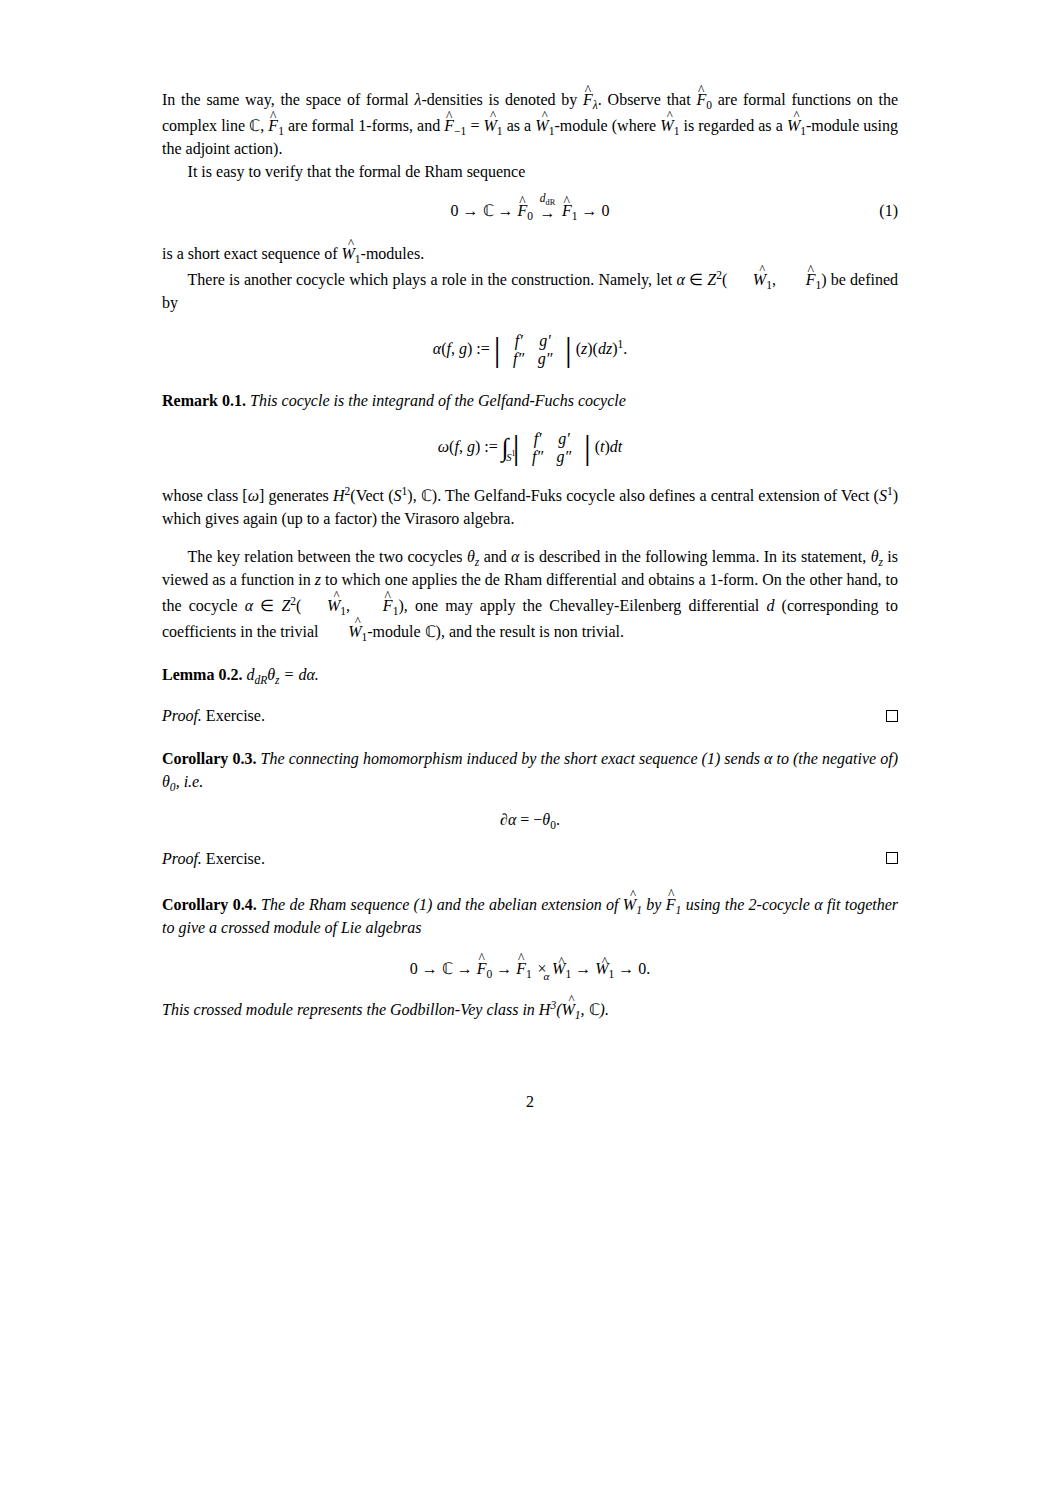In the same way, the space of formal λ-densities is denoted by ^Fλ. Observe that ^F0 are formal functions on the complex line ℂ, ^F1 are formal 1-forms, and ^F−1 = ^W1 as a ^W1-module (where ^W1 is regarded as a ^W1-module using the adjoint action).
It is easy to verify that the formal de Rham sequence
0 → ℂ → ^F0 ddR→ ^F1 → 0 (1)
is a short exact sequence of ^W1-modules.
There is another cocycle which plays a role in the construction. Namely, let α ∈ Z2(^W1, ^F1) be defined by
α(f, g) := |
| f ′ | g ′ |
| f ″ | g ″ |
| (z)(dz)1.
Remark 0.1. This cocycle is the integrand of the Gelfand-Fuchs cocycle
ω(f, g) := ∫S1 |
| f ′ | g ′ |
| f ″ | g ″ |
| (t)dt
whose class [ω] generates H2(Vect (S1), ℂ). The Gelfand-Fuks cocycle also defines a central extension of Vect (S1) which gives again (up to a factor) the Virasoro algebra.
The key relation between the two cocycles θz and α is described in the following lemma. In its statement, θz is viewed as a function in z to which one applies the de Rham differential and obtains a 1-form. On the other hand, to the cocycle α ∈ Z2(^W1, ^F1), one may apply the Chevalley-Eilenberg differential d (corresponding to coefficients in the trivial ^W1-module ℂ), and the result is non trivial.
Lemma 0.2. ddRθz = dα.
Proof. Exercise.
Corollary 0.3. The connecting homomorphism induced by the short exact sequence (1) sends α to (the negative of) θ0, i.e.
∂α = −θ0.
Proof. Exercise.
Corollary 0.4. The de Rham sequence (1) and the abelian extension of ^W1 by ^F1 using the 2-cocycle α fit together to give a crossed module of Lie algebras
0 → ℂ → ^F0 → ^F1 ×α ^W1 → ^W1 → 0.
This crossed module represents the Godbillon-Vey class in H3(^W1, ℂ).
2